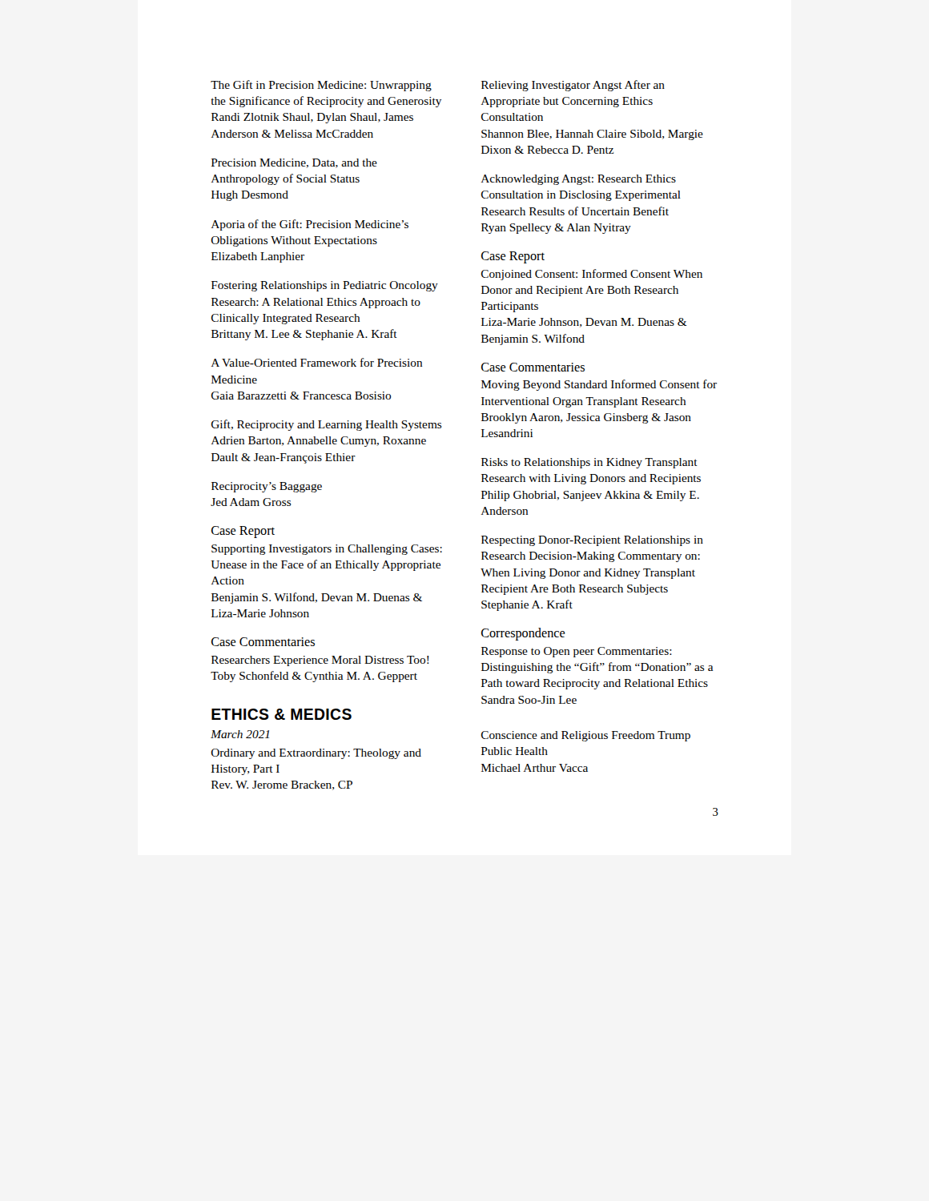The Gift in Precision Medicine: Unwrapping the Significance of Reciprocity and Generosity
Randi Zlotnik Shaul, Dylan Shaul, James Anderson & Melissa McCradden
Precision Medicine, Data, and the Anthropology of Social Status
Hugh Desmond
Aporia of the Gift: Precision Medicine’s Obligations Without Expectations
Elizabeth Lanphier
Fostering Relationships in Pediatric Oncology Research: A Relational Ethics Approach to Clinically Integrated Research
Brittany M. Lee & Stephanie A. Kraft
A Value-Oriented Framework for Precision Medicine
Gaia Barazzetti & Francesca Bosisio
Gift, Reciprocity and Learning Health Systems
Adrien Barton, Annabelle Cumyn, Roxanne Dault & Jean-François Ethier
Reciprocity’s Baggage
Jed Adam Gross
Case Report
Supporting Investigators in Challenging Cases: Unease in the Face of an Ethically Appropriate Action
Benjamin S. Wilfond, Devan M. Duenas & Liza-Marie Johnson
Case Commentaries
Researchers Experience Moral Distress Too!
Toby Schonfeld & Cynthia M. A. Geppert
ETHICS & MEDICS
March 2021
Ordinary and Extraordinary: Theology and History, Part I
Rev. W. Jerome Bracken, CP
Relieving Investigator Angst After an Appropriate but Concerning Ethics Consultation
Shannon Blee, Hannah Claire Sibold, Margie Dixon & Rebecca D. Pentz
Acknowledging Angst: Research Ethics Consultation in Disclosing Experimental Research Results of Uncertain Benefit
Ryan Spellecy & Alan Nyitray
Case Report
Conjoined Consent: Informed Consent When Donor and Recipient Are Both Research Participants
Liza-Marie Johnson, Devan M. Duenas & Benjamin S. Wilfond
Case Commentaries
Moving Beyond Standard Informed Consent for Interventional Organ Transplant Research
Brooklyn Aaron, Jessica Ginsberg & Jason Lesandrini
Risks to Relationships in Kidney Transplant Research with Living Donors and Recipients
Philip Ghobrial, Sanjeev Akkina & Emily E. Anderson
Respecting Donor-Recipient Relationships in Research Decision-Making Commentary on: When Living Donor and Kidney Transplant Recipient Are Both Research Subjects
Stephanie A. Kraft
Correspondence
Response to Open peer Commentaries: Distinguishing the “Gift” from “Donation” as a Path toward Reciprocity and Relational Ethics
Sandra Soo-Jin Lee
Conscience and Religious Freedom Trump Public Health
Michael Arthur Vacca
3